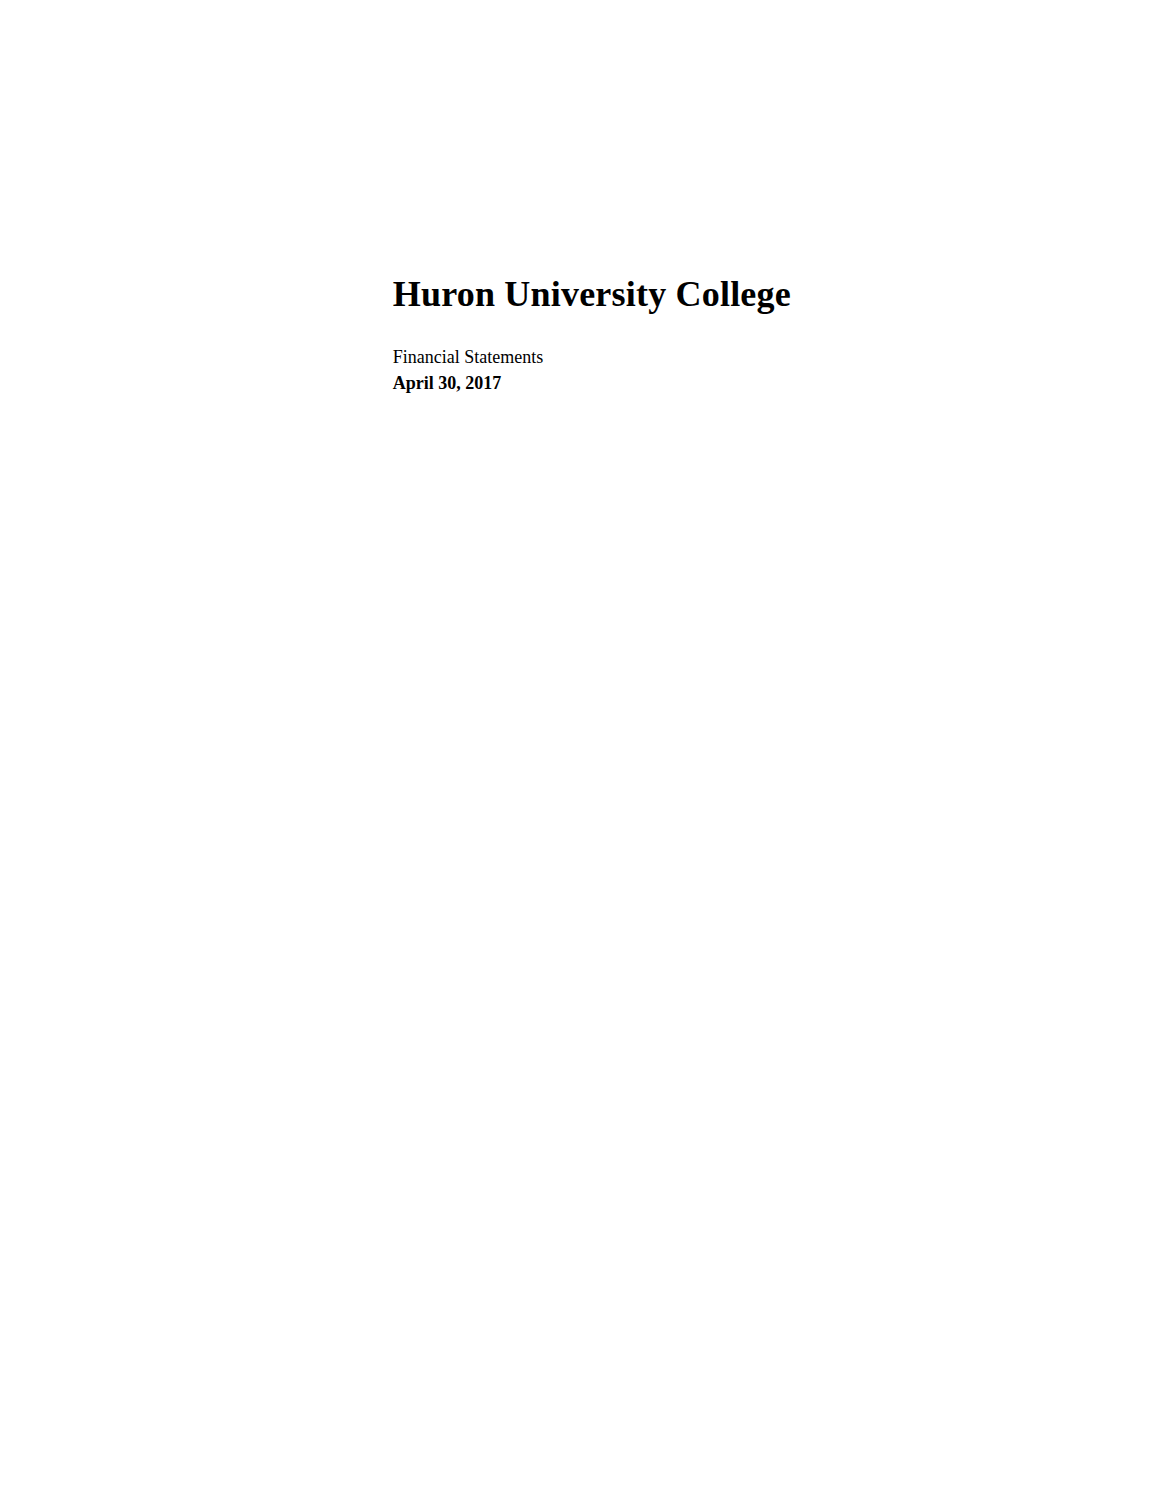Huron University College
Financial Statements
April 30, 2017